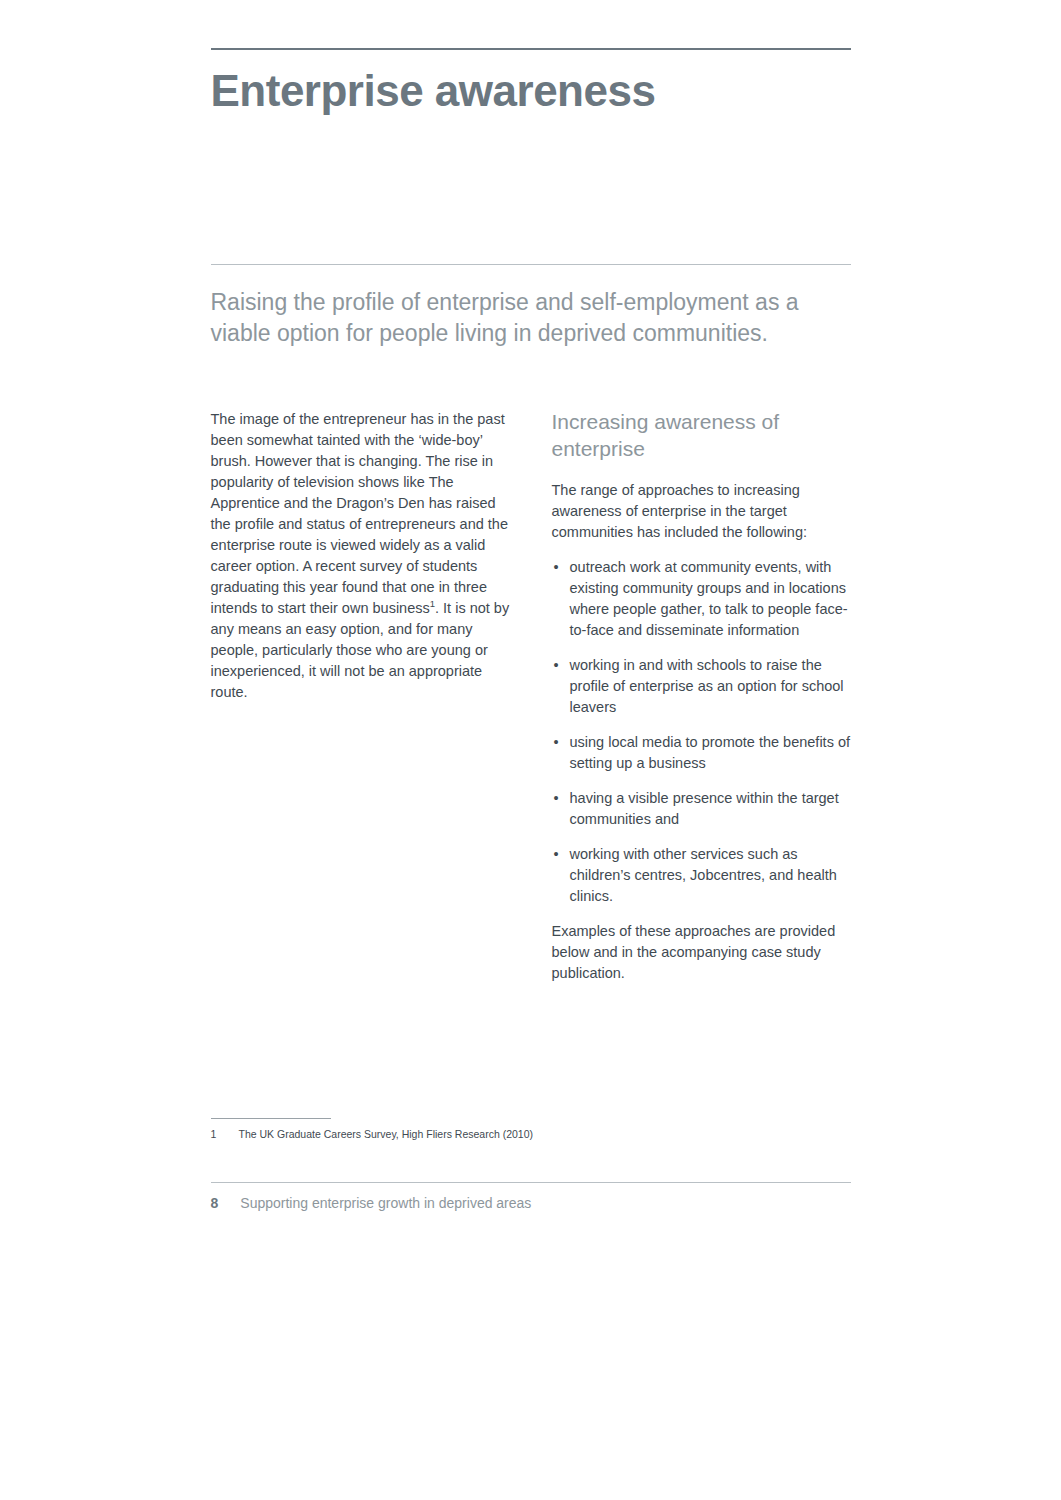Enterprise awareness
Raising the profile of enterprise and self-employment as a viable option for people living in deprived communities.
The image of the entrepreneur has in the past been somewhat tainted with the ‘wide-boy’ brush. However that is changing. The rise in popularity of television shows like The Apprentice and the Dragon’s Den has raised the profile and status of entrepreneurs and the enterprise route is viewed widely as a valid career option. A recent survey of students graduating this year found that one in three intends to start their own business1. It is not by any means an easy option, and for many people, particularly those who are young or inexperienced, it will not be an appropriate route.
Increasing awareness of enterprise
The range of approaches to increasing awareness of enterprise in the target communities has included the following:
outreach work at community events, with existing community groups and in locations where people gather, to talk to people face-to-face and disseminate information
working in and with schools to raise the profile of enterprise as an option for school leavers
using local media to promote the benefits of setting up a business
having a visible presence within the target communities and
working with other services such as children’s centres, Jobcentres, and health clinics.
Examples of these approaches are provided below and in the acompanying case study publication.
1
The UK Graduate Careers Survey, High Fliers Research (2010)
8 Supporting enterprise growth in deprived areas